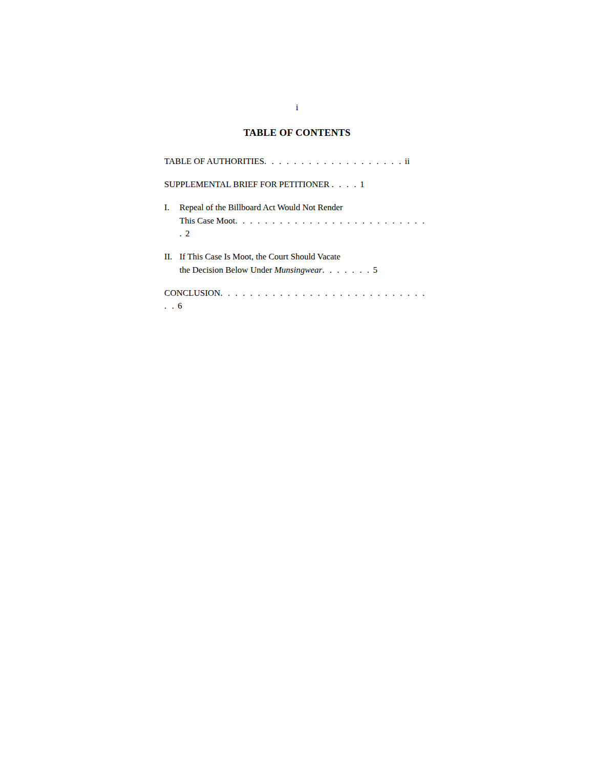i
TABLE OF CONTENTS
TABLE OF AUTHORITIES. . . . . . . . . . . . . . . . . . . ii
SUPPLEMENTAL BRIEF FOR PETITIONER . . . . 1
I. Repeal of the Billboard Act Would Not Render This Case Moot. . . . . . . . . . . . . . . . . . . . . . . . . . . 2
II. If This Case Is Moot, the Court Should Vacate the Decision Below Under Munsingwear. . . . . . . 5
CONCLUSION. . . . . . . . . . . . . . . . . . . . . . . . . . . . . . 6